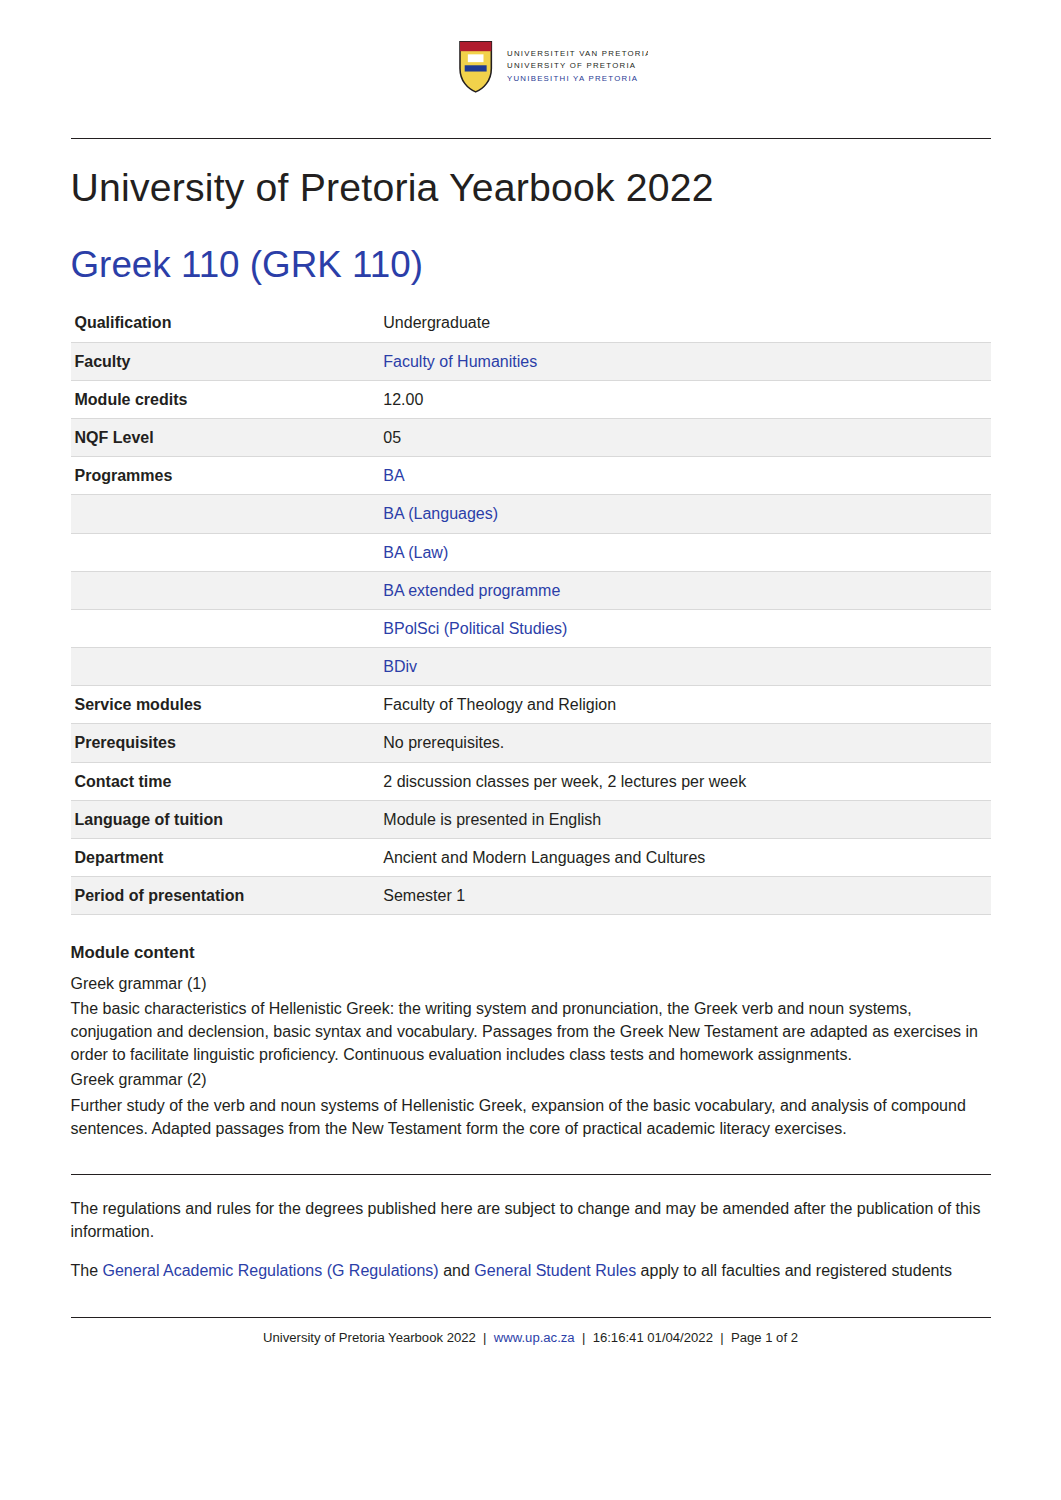University of Pretoria Yearbook 2022
Greek 110 (GRK 110)
| Qualification | Undergraduate |
| Faculty | Faculty of Humanities |
| Module credits | 12.00 |
| NQF Level | 05 |
| Programmes | BA |
| | BA (Languages) |
| | BA (Law) |
| | BA extended programme |
| | BPolSci (Political Studies) |
| | BDiv |
| Service modules | Faculty of Theology and Religion |
| Prerequisites | No prerequisites. |
| Contact time | 2 discussion classes per week, 2 lectures per week |
| Language of tuition | Module is presented in English |
| Department | Ancient and Modern Languages and Cultures |
| Period of presentation | Semester 1 |
Module content
Greek grammar (1)
The basic characteristics of Hellenistic Greek: the writing system and pronunciation, the Greek verb and noun systems, conjugation and declension, basic syntax and vocabulary. Passages from the Greek New Testament are adapted as exercises in order to facilitate linguistic proficiency. Continuous evaluation includes class tests and homework assignments.
Greek grammar (2)
Further study of the verb and noun systems of Hellenistic Greek, expansion of the basic vocabulary, and analysis of compound sentences. Adapted passages from the New Testament form the core of practical academic literacy exercises.
The regulations and rules for the degrees published here are subject to change and may be amended after the publication of this information.
The General Academic Regulations (G Regulations) and General Student Rules apply to all faculties and registered students
University of Pretoria Yearbook 2022 | www.up.ac.za | 16:16:41 01/04/2022 | Page 1 of 2